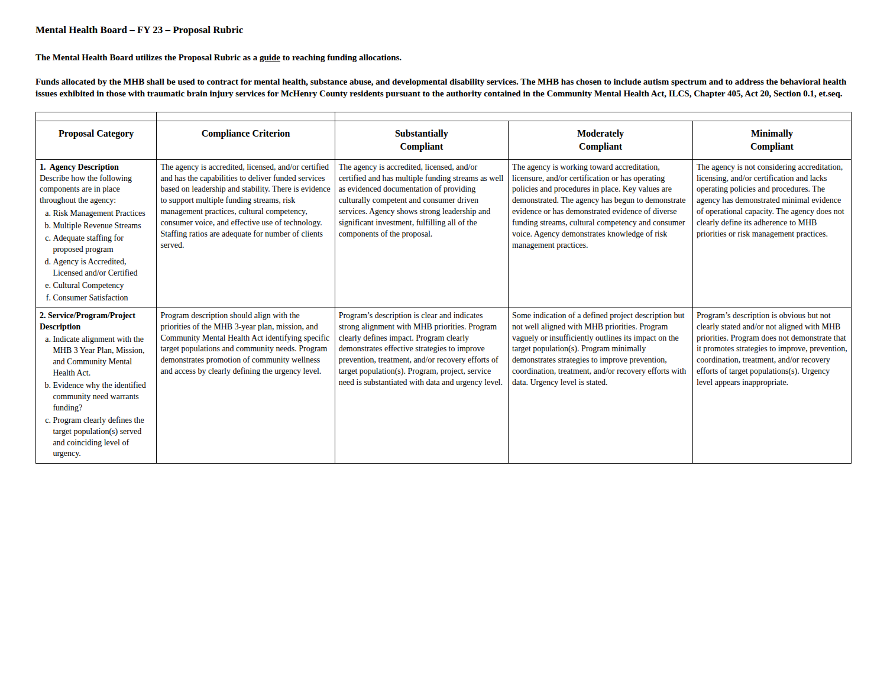Mental Health Board – FY 23 – Proposal Rubric
The Mental Health Board utilizes the Proposal Rubric as a guide to reaching funding allocations.
Funds allocated by the MHB shall be used to contract for mental health, substance abuse, and developmental disability services. The MHB has chosen to include autism spectrum and to address the behavioral health issues exhibited in those with traumatic brain injury services for McHenry County residents pursuant to the authority contained in the Community Mental Health Act, ILCS, Chapter 405, Act 20, Section 0.1, et.seq.
| Proposal Category | Compliance Criterion | Substantially Compliant | Moderately Compliant | Minimally Compliant |
| --- | --- | --- | --- | --- |
| 1. Agency Description Describe how the following components are in place throughout the agency: Risk Management Practices Multiple Revenue Streams Adequate staffing for proposed program Agency is Accredited, Licensed and/or Certified Cultural Competency Consumer Satisfaction | The agency is accredited, licensed, and/or certified and has the capabilities to deliver funded services based on leadership and stability. There is evidence to support multiple funding streams, risk management practices, cultural competency, consumer voice, and effective use of technology. Staffing ratios are adequate for number of clients served. | The agency is accredited, licensed, and/or certified and has multiple funding streams as well as evidenced documentation of providing culturally competent and consumer driven services. Agency shows strong leadership and significant investment, fulfilling all of the components of the proposal. | The agency is working toward accreditation, licensure, and/or certification or has operating policies and procedures in place. Key values are demonstrated. The agency has begun to demonstrate evidence or has demonstrated evidence of diverse funding streams, cultural competency and consumer voice. Agency demonstrates knowledge of risk management practices. | The agency is not considering accreditation, licensing, and/or certification and lacks operating policies and procedures. The agency has demonstrated minimal evidence of operational capacity. The agency does not clearly define its adherence to MHB priorities or risk management practices. |
| 2. Service/Program/Project Description Indicate alignment with the MHB 3 Year Plan, Mission, and Community Mental Health Act. Evidence why the identified community need warrants funding? Program clearly defines the target population(s) served and coinciding level of urgency. | Program description should align with the priorities of the MHB 3-year plan, mission, and Community Mental Health Act identifying specific target populations and community needs. Program demonstrates promotion of community wellness and access by clearly defining the urgency level. | Program’s description is clear and indicates strong alignment with MHB priorities. Program clearly defines impact. Program clearly demonstrates effective strategies to improve prevention, treatment, and/or recovery efforts of target population(s). Program, project, service need is substantiated with data and urgency level. | Some indication of a defined project description but not well aligned with MHB priorities. Program vaguely or insufficiently outlines its impact on the target population(s). Program minimally demonstrates strategies to improve prevention, coordination, treatment, and/or recovery efforts with data. Urgency level is stated. | Program’s description is obvious but not clearly stated and/or not aligned with MHB priorities. Program does not demonstrate that it promotes strategies to improve, prevention, coordination, treatment, and/or recovery efforts of target populations(s). Urgency level appears inappropriate. |